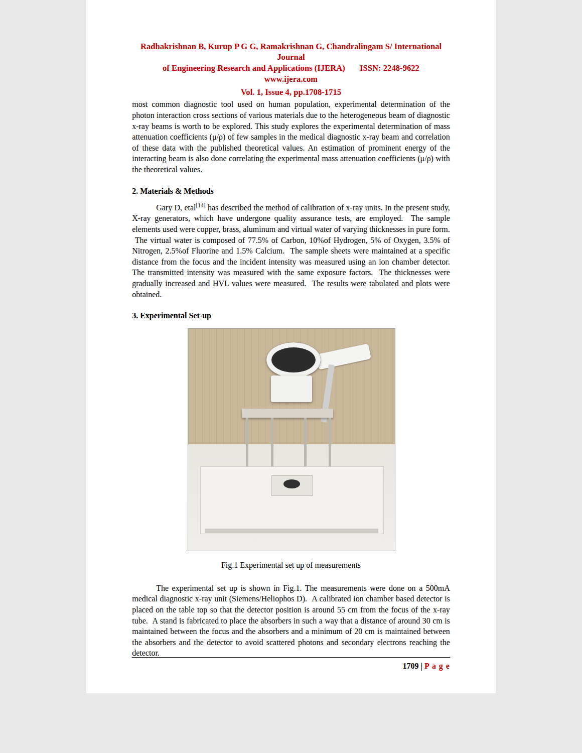Radhakrishnan B, Kurup P G G, Ramakrishnan G, Chandralingam S/ International Journal
of Engineering Research and Applications (IJERA) ISSN: 2248-9622 www.ijera.com
Vol. 1, Issue 4, pp.1708-1715
most common diagnostic tool used on human population, experimental determination of the photon interaction cross sections of various materials due to the heterogeneous beam of diagnostic x-ray beams is worth to be explored. This study explores the experimental determination of mass attenuation coefficients (μ/ρ) of few samples in the medical diagnostic x-ray beam and correlation of these data with the published theoretical values. An estimation of prominent energy of the interacting beam is also done correlating the experimental mass attenuation coefficients (μ/ρ) with the theoretical values.
2. Materials & Methods
Gary D, etal[14] has described the method of calibration of x-ray units. In the present study, X-ray generators, which have undergone quality assurance tests, are employed. The sample elements used were copper, brass, aluminum and virtual water of varying thicknesses in pure form. The virtual water is composed of 77.5% of Carbon, 10%of Hydrogen, 5% of Oxygen, 3.5% of Nitrogen, 2.5%of Fluorine and 1.5% Calcium. The sample sheets were maintained at a specific distance from the focus and the incident intensity was measured using an ion chamber detector. The transmitted intensity was measured with the same exposure factors. The thicknesses were gradually increased and HVL values were measured. The results were tabulated and plots were obtained.
3. Experimental Set-up
Fig.1 Experimental set up of measurements
The experimental set up is shown in Fig.1. The measurements were done on a 500mA medical diagnostic x-ray unit (Siemens/Heliophos D). A calibrated ion chamber based detector is placed on the table top so that the detector position is around 55 cm from the focus of the x-ray tube. A stand is fabricated to place the absorbers in such a way that a distance of around 30 cm is maintained between the focus and the absorbers and a minimum of 20 cm is maintained between the absorbers and the detector to avoid scattered photons and secondary electrons reaching the detector.
1709 | P a g e